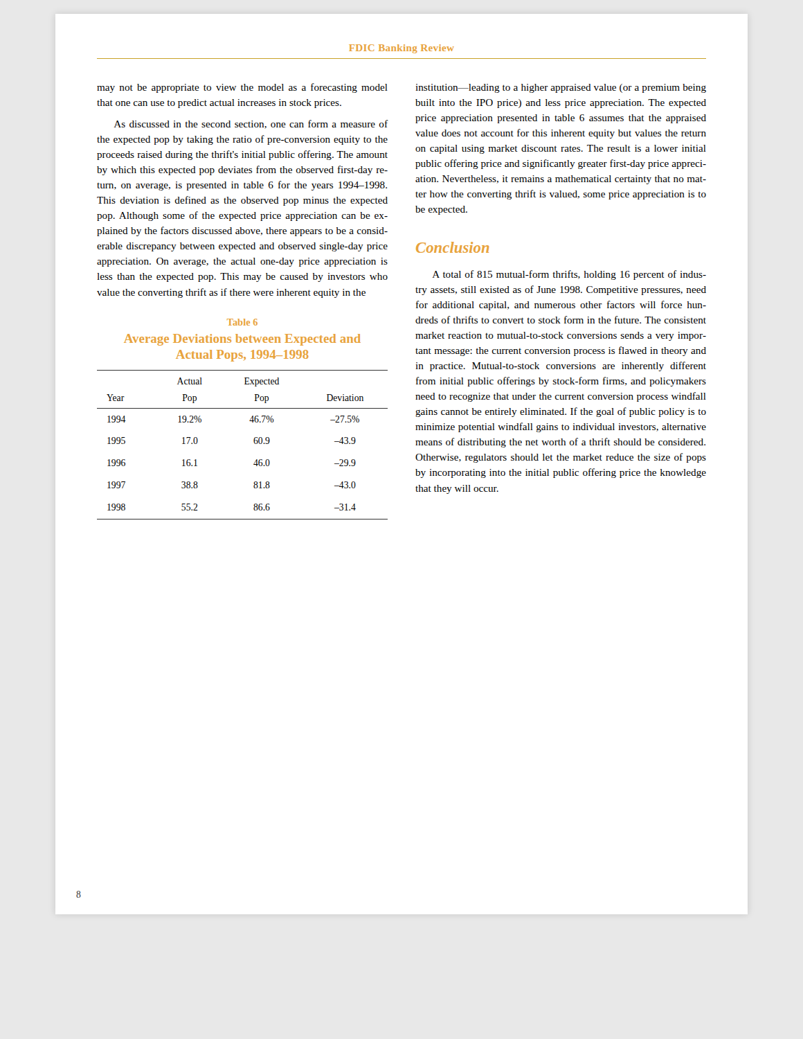FDIC Banking Review
may not be appropriate to view the model as a forecasting model that one can use to predict actual increases in stock prices.
As discussed in the second section, one can form a measure of the expected pop by taking the ratio of pre-conversion equity to the proceeds raised during the thrift's initial public offering. The amount by which this expected pop deviates from the observed first-day return, on average, is presented in table 6 for the years 1994–1998. This deviation is defined as the observed pop minus the expected pop. Although some of the expected price appreciation can be explained by the factors discussed above, there appears to be a considerable discrepancy between expected and observed single-day price appreciation. On average, the actual one-day price appreciation is less than the expected pop. This may be caused by investors who value the converting thrift as if there were inherent equity in the
Table 6
Average Deviations between Expected and
Actual Pops, 1994–1998
| | Actual | Expected | |
| --- | --- | --- | --- |
| Year | Pop | Pop | Deviation |
| 1994 | 19.2% | 46.7% | –27.5% |
| 1995 | 17.0 | 60.9 | –43.9 |
| 1996 | 16.1 | 46.0 | –29.9 |
| 1997 | 38.8 | 81.8 | –43.0 |
| 1998 | 55.2 | 86.6 | –31.4 |
institution—leading to a higher appraised value (or a premium being built into the IPO price) and less price appreciation. The expected price appreciation presented in table 6 assumes that the appraised value does not account for this inherent equity but values the return on capital using market discount rates. The result is a lower initial public offering price and significantly greater first-day price appreciation. Nevertheless, it remains a mathematical certainty that no matter how the converting thrift is valued, some price appreciation is to be expected.
Conclusion
A total of 815 mutual-form thrifts, holding 16 percent of industry assets, still existed as of June 1998. Competitive pressures, need for additional capital, and numerous other factors will force hundreds of thrifts to convert to stock form in the future. The consistent market reaction to mutual-to-stock conversions sends a very important message: the current conversion process is flawed in theory and in practice. Mutual-to-stock conversions are inherently different from initial public offerings by stock-form firms, and policymakers need to recognize that under the current conversion process windfall gains cannot be entirely eliminated. If the goal of public policy is to minimize potential windfall gains to individual investors, alternative means of distributing the net worth of a thrift should be considered. Otherwise, regulators should let the market reduce the size of pops by incorporating into the initial public offering price the knowledge that they will occur.
8